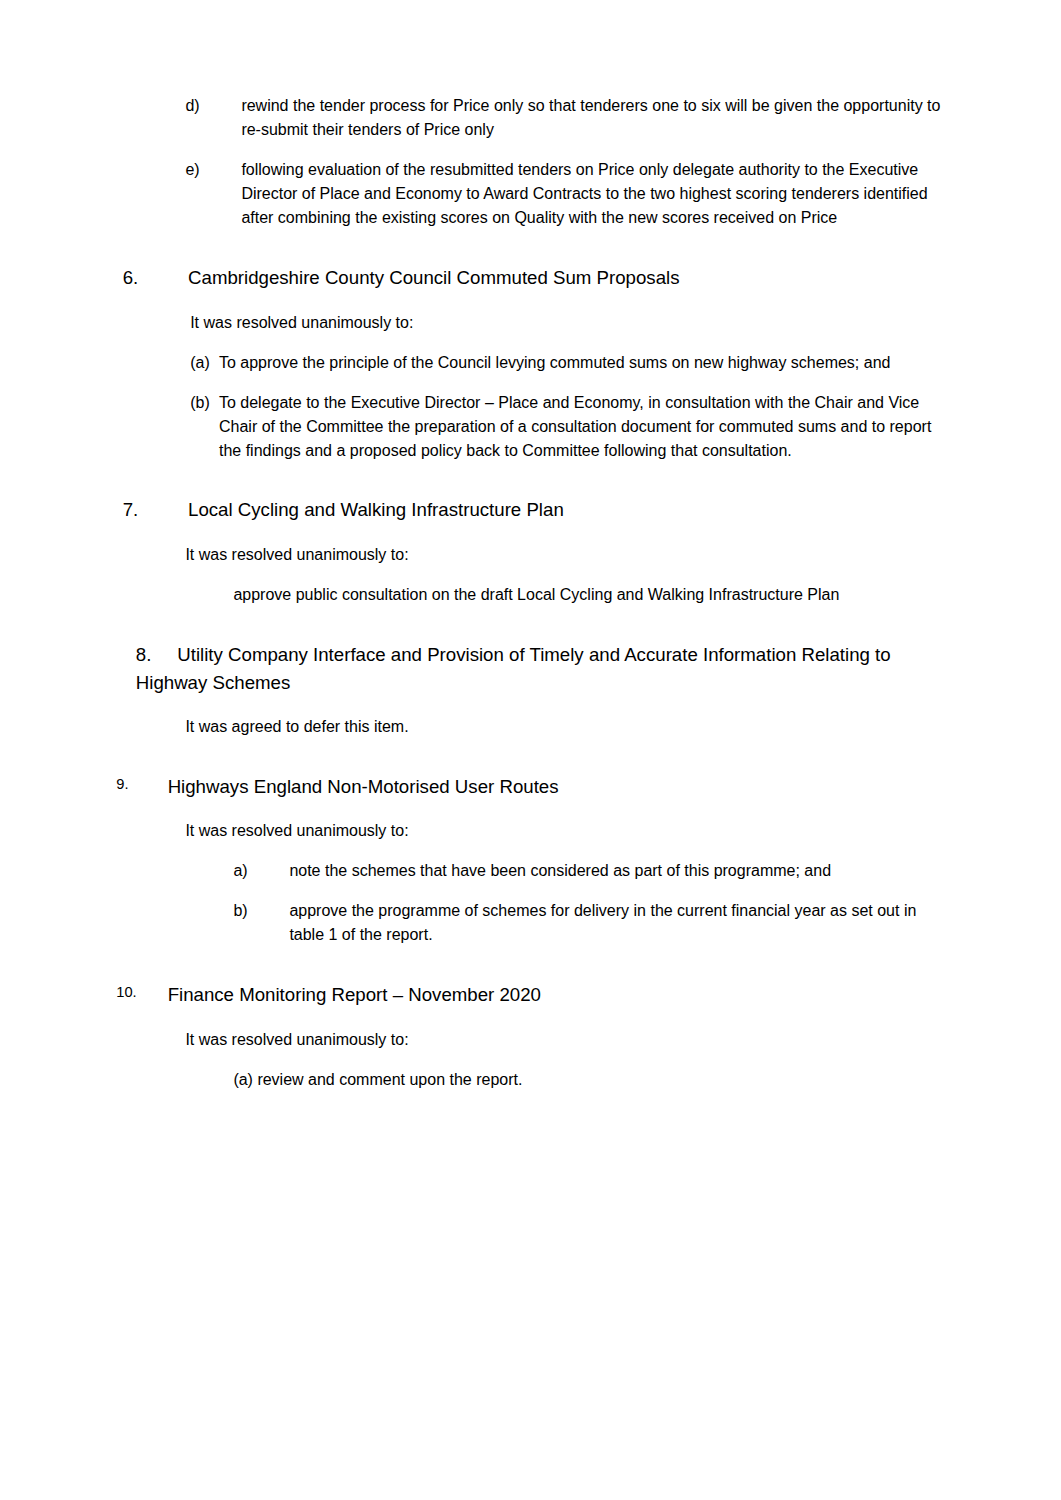d) rewind the tender process for Price only so that tenderers one to six will be given the opportunity to re-submit their tenders of Price only
e) following evaluation of the resubmitted tenders on Price only delegate authority to the Executive Director of Place and Economy to Award Contracts to the two highest scoring tenderers identified after combining the existing scores on Quality with the new scores received on Price
6. Cambridgeshire County Council Commuted Sum Proposals
It was resolved unanimously to:
(a) To approve the principle of the Council levying commuted sums on new highway schemes; and
(b) To delegate to the Executive Director – Place and Economy, in consultation with the Chair and Vice Chair of the Committee the preparation of a consultation document for commuted sums and to report the findings and a proposed policy back to Committee following that consultation.
7. Local Cycling and Walking Infrastructure Plan
It was resolved unanimously to:
approve public consultation on the draft Local Cycling and Walking Infrastructure Plan
8. Utility Company Interface and Provision of Timely and Accurate Information Relating to Highway Schemes
It was agreed to defer this item.
9. Highways England Non-Motorised User Routes
It was resolved unanimously to:
a) note the schemes that have been considered as part of this programme; and
b) approve the programme of schemes for delivery in the current financial year as set out in table 1 of the report.
10. Finance Monitoring Report – November 2020
It was resolved unanimously to:
(a) review and comment upon the report.